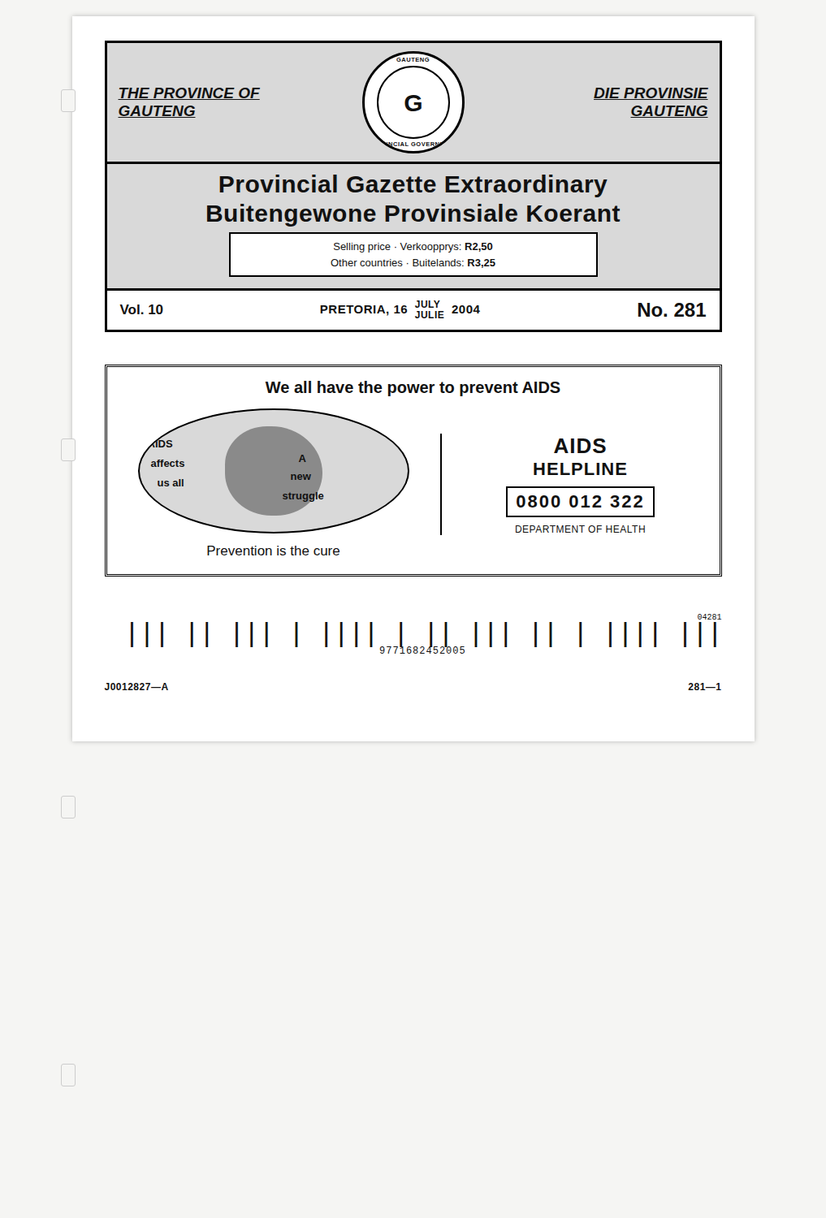The Province of
Gauteng
GAUTENG
G
PROVINCIAL GOVERNMENT
Die Provinsie
Gauteng
Provincial Gazette Extraordinary
Buitengewone Provinsiale Koerant
Selling price · Verkoopprys: R2,50
Other countries · Buitelands: R3,25
Vol. 10
PRETORIA, 16 JULY
JULIE 2004
No. 281
We all have the power to prevent AIDS
AIDS affects us all A new struggle
Prevention is the cure
AIDS
HELPLINE
0800 012 322
DEPARTMENT OF HEALTH
04281
||| || ||| | |||| | || ||| || | |||| |||
9771682452005
J0012827—A
281—1